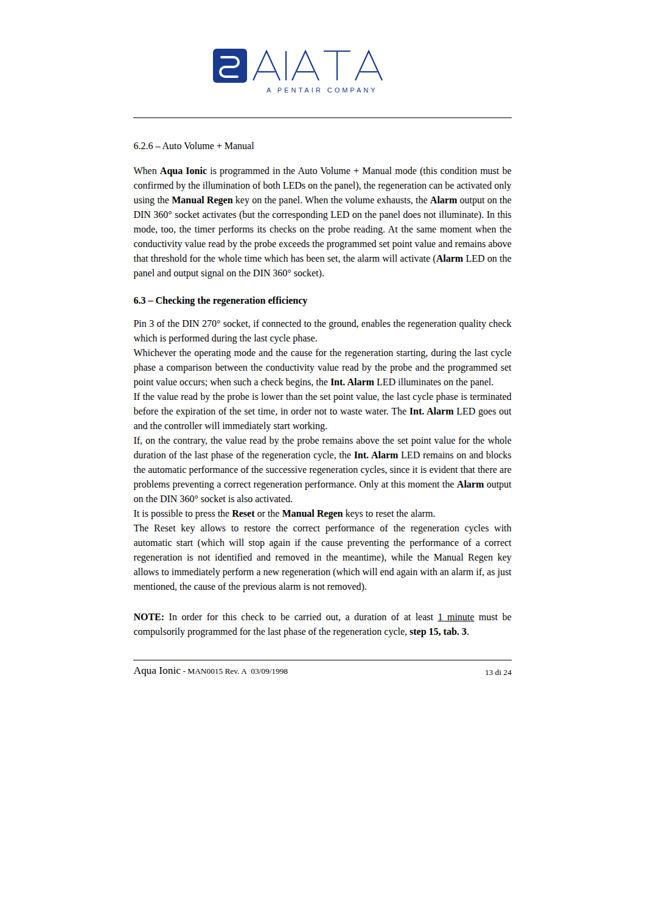A PENTAIR COMPANY
6.2.6 – Auto Volume + Manual
When Aqua Ionic is programmed in the Auto Volume + Manual mode (this condition must be confirmed by the illumination of both LEDs on the panel), the regeneration can be activated only using the Manual Regen key on the panel. When the volume exhausts, the Alarm output on the DIN 360° socket activates (but the corresponding LED on the panel does not illuminate). In this mode, too, the timer performs its checks on the probe reading. At the same moment when the conductivity value read by the probe exceeds the programmed set point value and remains above that threshold for the whole time which has been set, the alarm will activate (Alarm LED on the panel and output signal on the DIN 360° socket).
6.3 – Checking the regeneration efficiency
Pin 3 of the DIN 270° socket, if connected to the ground, enables the regeneration quality check which is performed during the last cycle phase.
Whichever the operating mode and the cause for the regeneration starting, during the last cycle phase a comparison between the conductivity value read by the probe and the programmed set point value occurs; when such a check begins, the Int. Alarm LED illuminates on the panel.
If the value read by the probe is lower than the set point value, the last cycle phase is terminated before the expiration of the set time, in order not to waste water. The Int. Alarm LED goes out and the controller will immediately start working.
If, on the contrary, the value read by the probe remains above the set point value for the whole duration of the last phase of the regeneration cycle, the Int. Alarm LED remains on and blocks the automatic performance of the successive regeneration cycles, since it is evident that there are problems preventing a correct regeneration performance. Only at this moment the Alarm output on the DIN 360° socket is also activated.
It is possible to press the Reset or the Manual Regen keys to reset the alarm.
The Reset key allows to restore the correct performance of the regeneration cycles with automatic start (which will stop again if the cause preventing the performance of a correct regeneration is not identified and removed in the meantime), while the Manual Regen key allows to immediately perform a new regeneration (which will end again with an alarm if, as just mentioned, the cause of the previous alarm is not removed).
NOTE: In order for this check to be carried out, a duration of at least 1 minute must be compulsorily programmed for the last phase of the regeneration cycle, step 15, tab. 3.
Aqua Ionic - MAN0015 Rev. A 03/09/1998
13 di 24